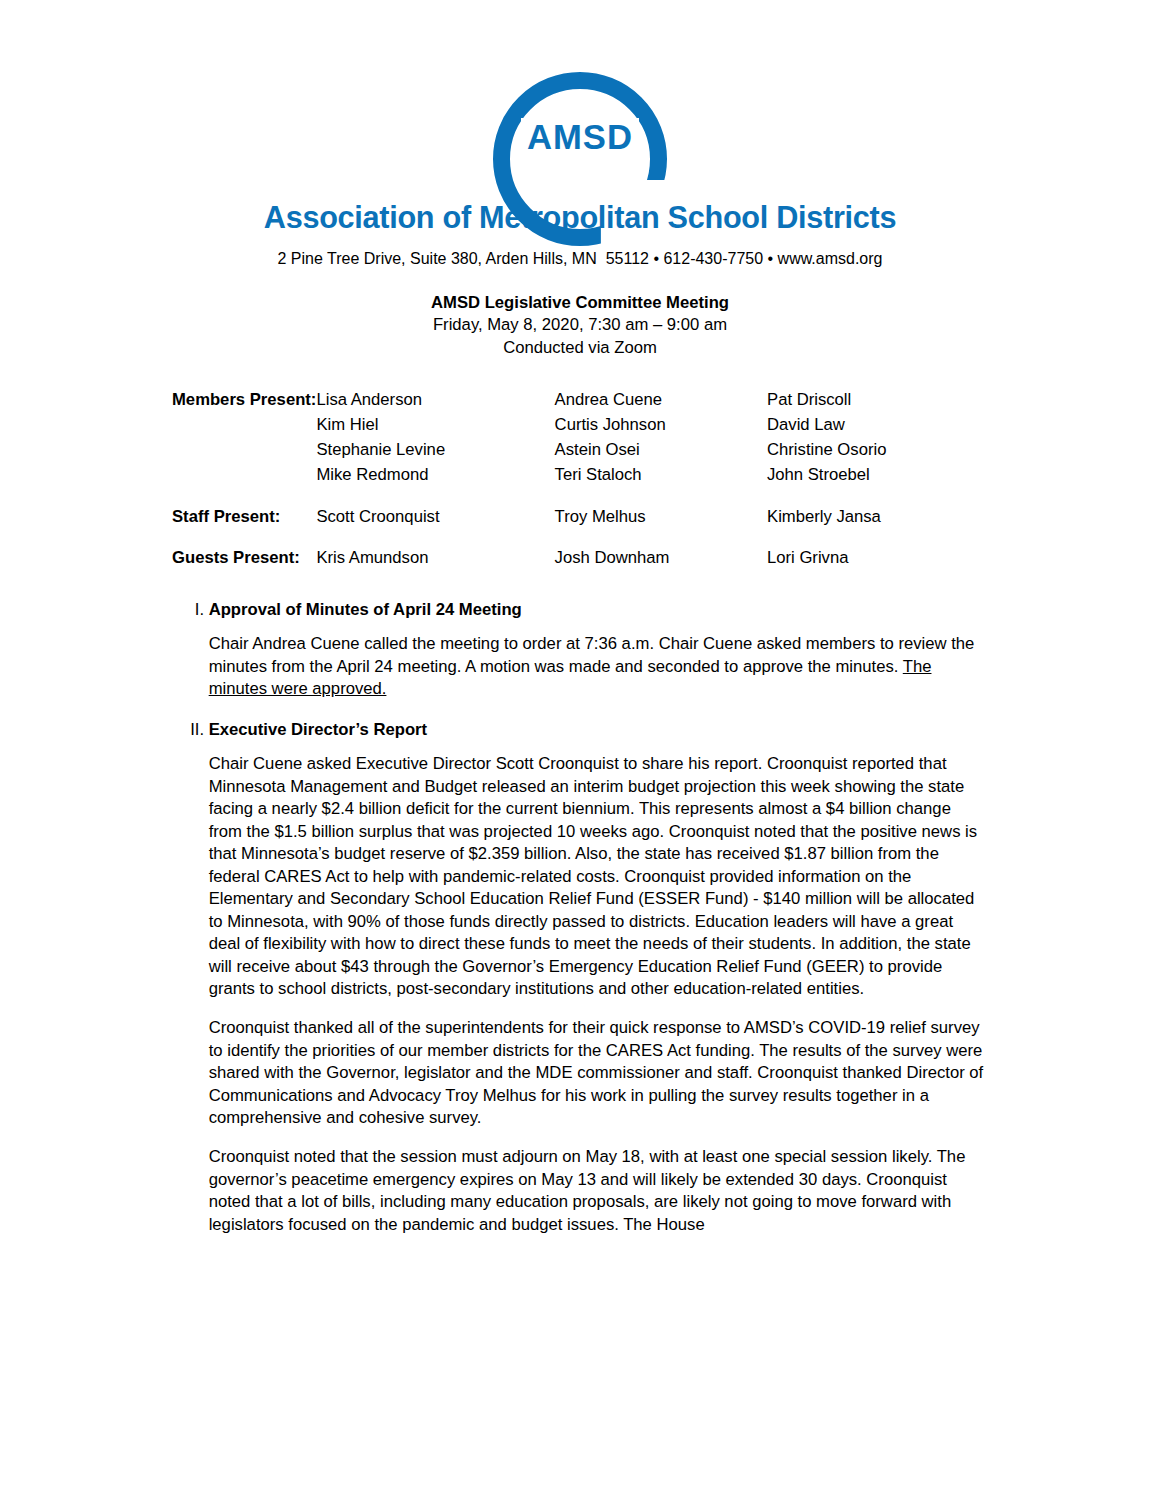AMSD
Association of Metropolitan School Districts
2 Pine Tree Drive, Suite 380, Arden Hills, MN 55112 • 612-430-7750 • www.amsd.org
AMSD Legislative Committee Meeting
Friday, May 8, 2020, 7:30 am – 9:00 am
Conducted via Zoom
| Members Present: | Lisa Anderson | Andrea Cuene | Pat Driscoll |
| | Kim Hiel | Curtis Johnson | David Law |
| | Stephanie Levine | Astein Osei | Christine Osorio |
| | Mike Redmond | Teri Staloch | John Stroebel |
| Staff Present: | Scott Croonquist | Troy Melhus | Kimberly Jansa |
| Guests Present: | Kris Amundson | Josh Downham | Lori Grivna |
Approval of Minutes of April 24 Meeting
Chair Andrea Cuene called the meeting to order at 7:36 a.m. Chair Cuene asked members to review the minutes from the April 24 meeting. A motion was made and seconded to approve the minutes. The minutes were approved.
Executive Director’s Report
Chair Cuene asked Executive Director Scott Croonquist to share his report. Croonquist reported that Minnesota Management and Budget released an interim budget projection this week showing the state facing a nearly $2.4 billion deficit for the current biennium. This represents almost a $4 billion change from the $1.5 billion surplus that was projected 10 weeks ago. Croonquist noted that the positive news is that Minnesota’s budget reserve of $2.359 billion. Also, the state has received $1.87 billion from the federal CARES Act to help with pandemic-related costs. Croonquist provided information on the Elementary and Secondary School Education Relief Fund (ESSER Fund) - $140 million will be allocated to Minnesota, with 90% of those funds directly passed to districts. Education leaders will have a great deal of flexibility with how to direct these funds to meet the needs of their students. In addition, the state will receive about $43 through the Governor’s Emergency Education Relief Fund (GEER) to provide grants to school districts, post-secondary institutions and other education-related entities.
Croonquist thanked all of the superintendents for their quick response to AMSD’s COVID-19 relief survey to identify the priorities of our member districts for the CARES Act funding. The results of the survey were shared with the Governor, legislator and the MDE commissioner and staff. Croonquist thanked Director of Communications and Advocacy Troy Melhus for his work in pulling the survey results together in a comprehensive and cohesive survey.
Croonquist noted that the session must adjourn on May 18, with at least one special session likely. The governor’s peacetime emergency expires on May 13 and will likely be extended 30 days. Croonquist noted that a lot of bills, including many education proposals, are likely not going to move forward with legislators focused on the pandemic and budget issues. The House